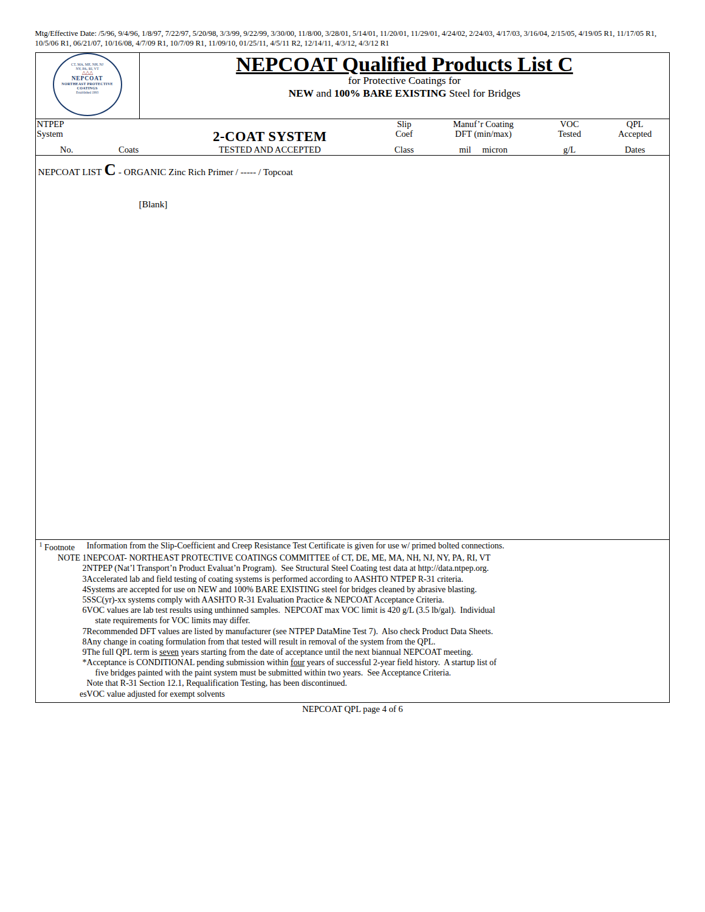Mtg/Effective Date: /5/96, 9/4/96, 1/8/97, 7/22/97, 5/20/98, 3/3/99, 9/22/99, 3/30/00, 11/8/00, 3/28/01, 5/14/01, 11/20/01, 11/29/01, 4/24/02, 2/24/03, 4/17/03, 3/16/04, 2/15/05, 4/19/05 R1, 11/17/05 R1, 10/5/06 R1, 06/21/07, 10/16/08, 4/7/09 R1, 10/7/09 R1, 11/09/10, 01/25/11, 4/5/11 R2, 12/14/11, 4/3/12, 4/3/12 R1
| CT, MA, ME, NH, NJ NY, PA, RI, VT △△△ NEPCOAT NORTHEAST PROTECTIVE COATINGS Established 1993 | NEPCOAT Qualified Products List C for Protective Coatings for NEW and 100% BARE EXISTING Steel for Bridges |
| NTPEP | | | | Slip | Manuf’r Coating | VOC | QPL |
| System | | 2-COAT SYSTEM | Coef | DFT (min/max) | Tested | Accepted |
| No. | Coats | TESTED AND ACCEPTED | Class | mil micron | g/L | Dates |
NEPCOAT LIST C - ORGANIC Zinc Rich Primer / ----- / Topcoat
[Blank]
| 1 Footnote | Information from the Slip-Coefficient and Creep Resistance Test Certificate is given for use w/ primed bolted connections. |
| NOTE 1 | NEPCOAT- NORTHEAST PROTECTIVE COATINGS COMMITTEE of CT, DE, ME, MA, NH, NJ, NY, PA, RI, VT |
| 2 | NTPEP (Nat’l Transport’n Product Evaluat’n Program). See Structural Steel Coating test data at http://data.ntpep.org. |
| 3 | Accelerated lab and field testing of coating systems is performed according to AASHTO NTPEP R-31 criteria. |
| 4 | Systems are accepted for use on NEW and 100% BARE EXISTING steel for bridges cleaned by abrasive blasting. |
| 5 | SSC(yr)-xx systems comply with AASHTO R-31 Evaluation Practice & NEPCOAT Acceptance Criteria. |
| 6 | VOC values are lab test results using unthinned samples. NEPCOAT max VOC limit is 420 g/L (3.5 lb/gal). Individual state requirements for VOC limits may differ. |
| 7 | Recommended DFT values are listed by manufacturer (see NTPEP DataMine Test 7). Also check Product Data Sheets. |
| 8 | Any change in coating formulation from that tested will result in removal of the system from the QPL. |
| 9 | The full QPL term is seven years starting from the date of acceptance until the next biannual NEPCOAT meeting. |
| * | Acceptance is CONDITIONAL pending submission within four years of successful 2-year field history. A startup list of five bridges painted with the paint system must be submitted within two years. See Acceptance Criteria. |
| | Note that R-31 Section 12.1, Requalification Testing, has been discontinued. |
| es | VOC value adjusted for exempt solvents |
NEPCOAT QPL page 4 of 6